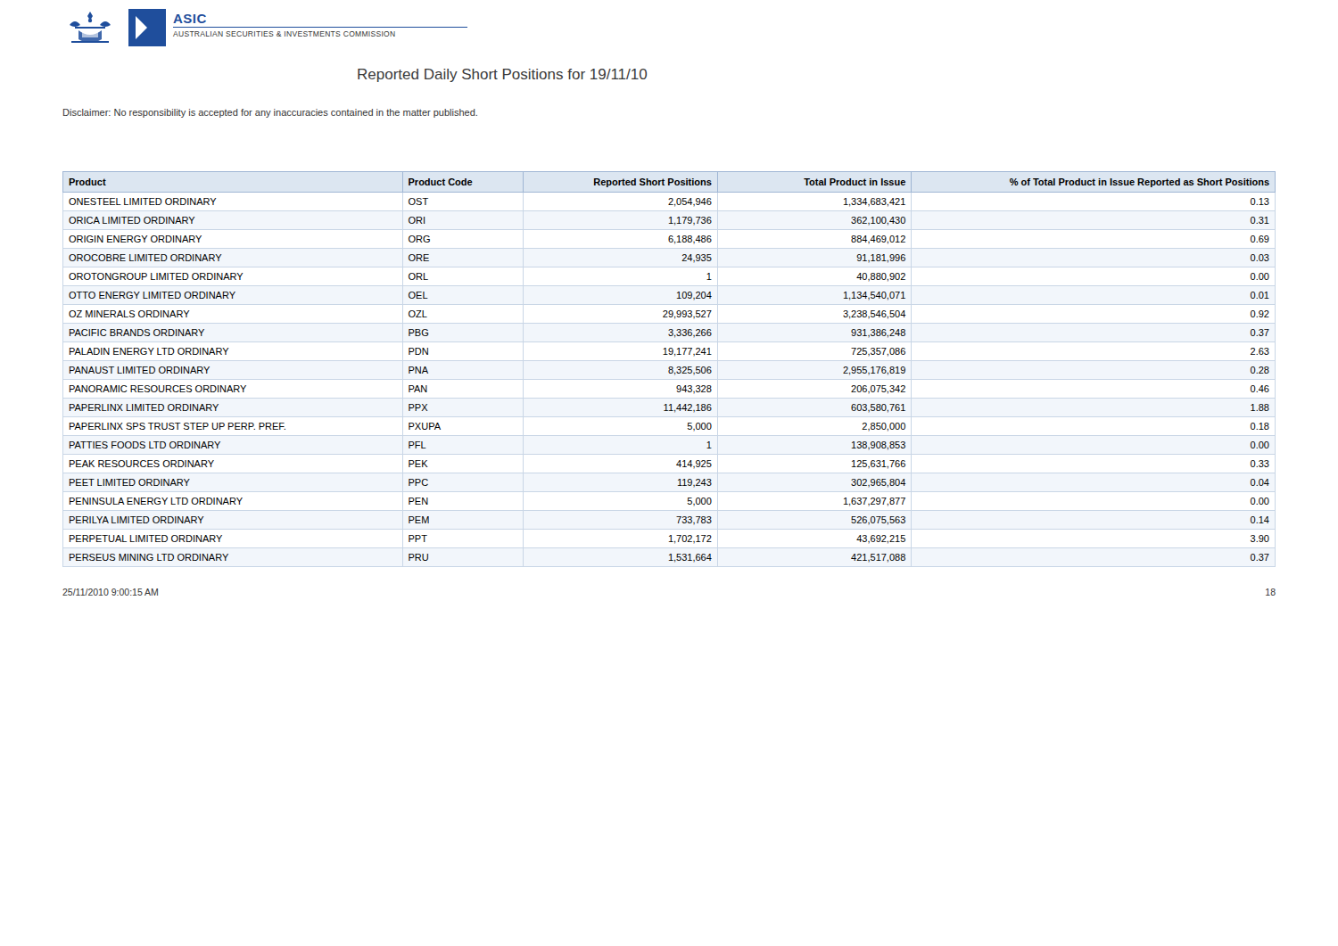ASIC
Australian Securities & Investments Commission
Reported Daily Short Positions for 19/11/10
Disclaimer: No responsibility is accepted for any inaccuracies contained in the matter published.
| Product | Product Code | Reported Short Positions | Total Product in Issue | % of Total Product in Issue Reported as Short Positions |
| --- | --- | --- | --- | --- |
| ONESTEEL LIMITED ORDINARY | OST | 2,054,946 | 1,334,683,421 | 0.13 |
| ORICA LIMITED ORDINARY | ORI | 1,179,736 | 362,100,430 | 0.31 |
| ORIGIN ENERGY ORDINARY | ORG | 6,188,486 | 884,469,012 | 0.69 |
| OROCOBRE LIMITED ORDINARY | ORE | 24,935 | 91,181,996 | 0.03 |
| OROTONGROUP LIMITED ORDINARY | ORL | 1 | 40,880,902 | 0.00 |
| OTTO ENERGY LIMITED ORDINARY | OEL | 109,204 | 1,134,540,071 | 0.01 |
| OZ MINERALS ORDINARY | OZL | 29,993,527 | 3,238,546,504 | 0.92 |
| PACIFIC BRANDS ORDINARY | PBG | 3,336,266 | 931,386,248 | 0.37 |
| PALADIN ENERGY LTD ORDINARY | PDN | 19,177,241 | 725,357,086 | 2.63 |
| PANAUST LIMITED ORDINARY | PNA | 8,325,506 | 2,955,176,819 | 0.28 |
| PANORAMIC RESOURCES ORDINARY | PAN | 943,328 | 206,075,342 | 0.46 |
| PAPERLINX LIMITED ORDINARY | PPX | 11,442,186 | 603,580,761 | 1.88 |
| PAPERLINX SPS TRUST STEP UP PERP. PREF. | PXUPA | 5,000 | 2,850,000 | 0.18 |
| PATTIES FOODS LTD ORDINARY | PFL | 1 | 138,908,853 | 0.00 |
| PEAK RESOURCES ORDINARY | PEK | 414,925 | 125,631,766 | 0.33 |
| PEET LIMITED ORDINARY | PPC | 119,243 | 302,965,804 | 0.04 |
| PENINSULA ENERGY LTD ORDINARY | PEN | 5,000 | 1,637,297,877 | 0.00 |
| PERILYA LIMITED ORDINARY | PEM | 733,783 | 526,075,563 | 0.14 |
| PERPETUAL LIMITED ORDINARY | PPT | 1,702,172 | 43,692,215 | 3.90 |
| PERSEUS MINING LTD ORDINARY | PRU | 1,531,664 | 421,517,088 | 0.37 |
25/11/2010 9:00:15 AM
18